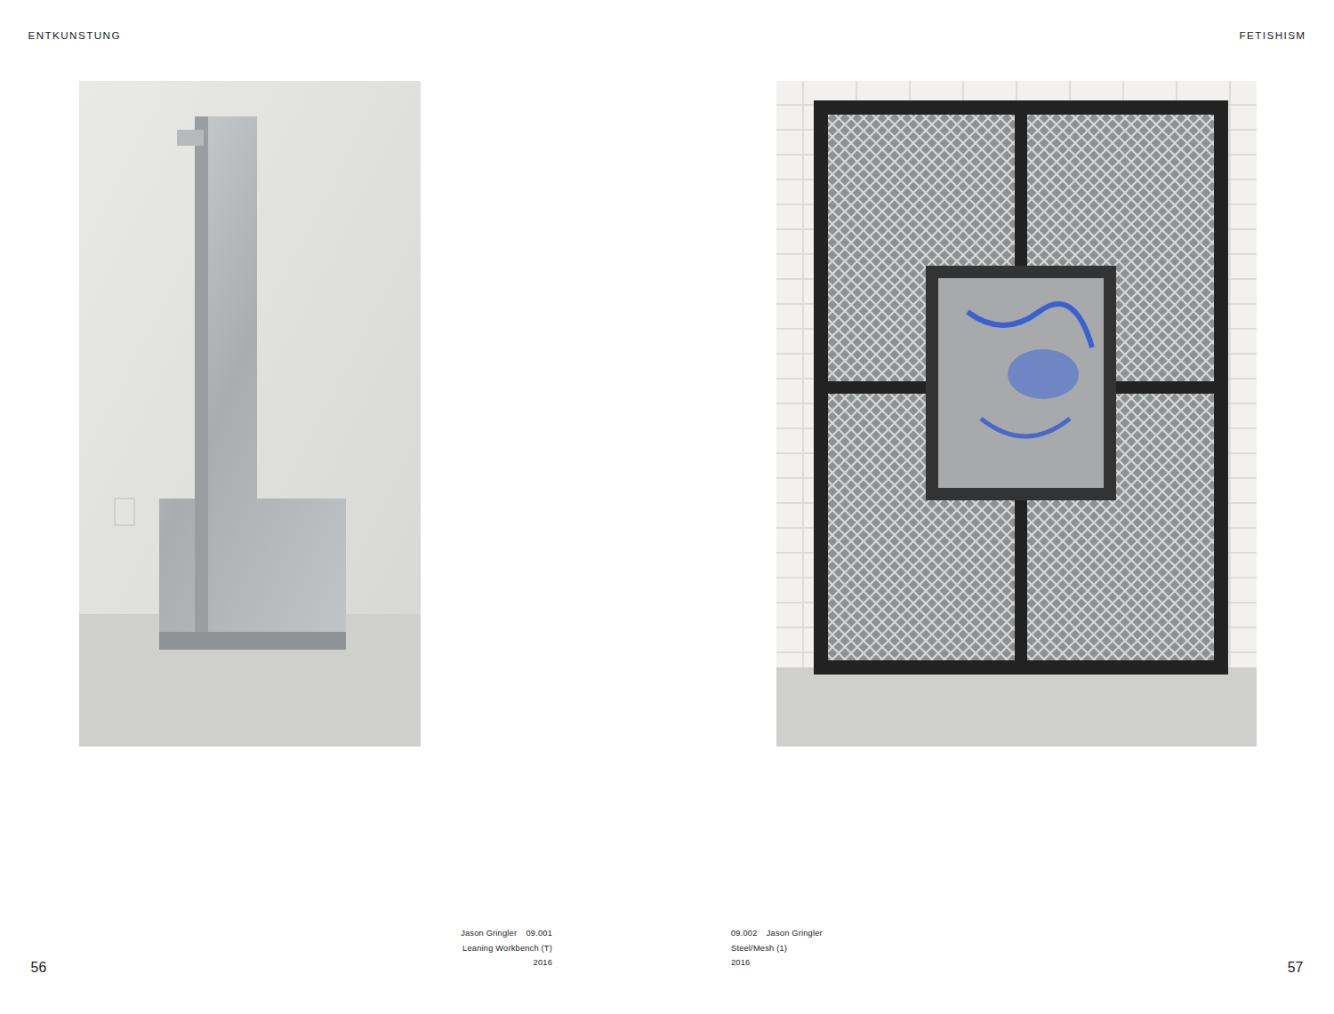Entkunstung
Fetishism
Jason Gringler09.001
Leaning Workbench (T)
2016
09.002 Jason Gringler
Steel/Mesh (1)
2016
56
57